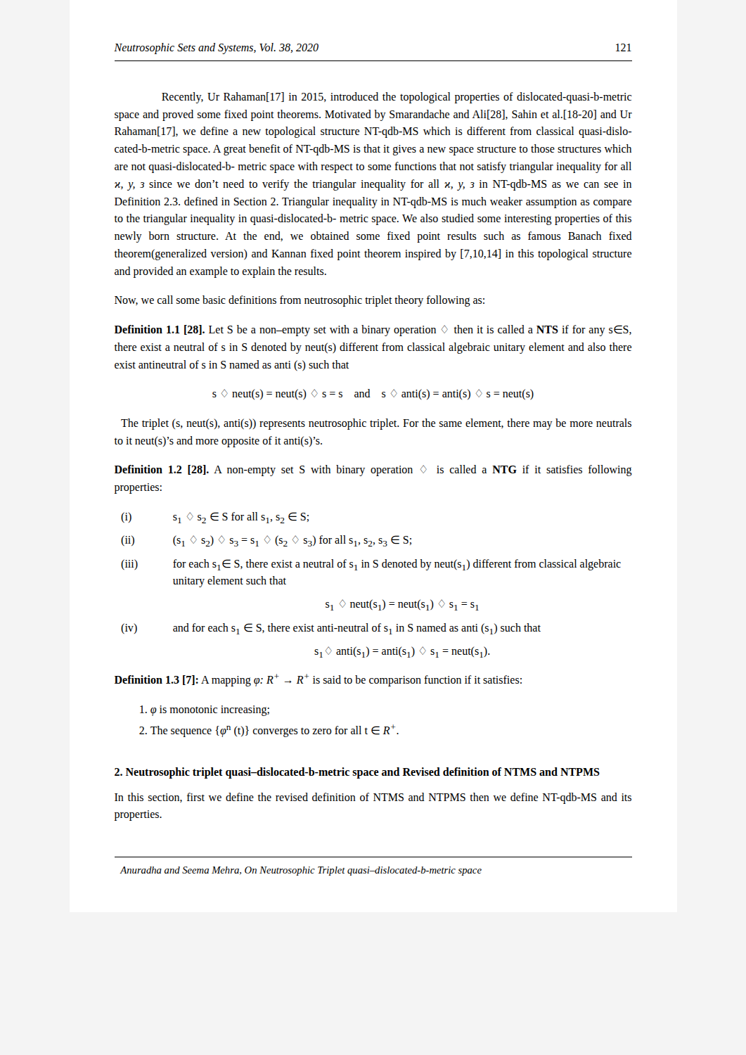Neutrosophic Sets and Systems, Vol. 38, 2020 121
Recently, Ur Rahaman[17] in 2015, introduced the topological properties of dislocated-quasi-b-metric space and proved some fixed point theorems. Motivated by Smarandache and Ali[28], Sahin et al.[18-20] and Ur Rahaman[17], we define a new topological structure NT-qdb-MS which is different from classical quasi-dislocated-b-metric space. A great benefit of NT-qdb-MS is that it gives a new space structure to those structures which are not quasi-dislocated-b- metric space with respect to some functions that not satisfy triangular inequality for all ϰ, у, з since we don’t need to verify the triangular inequality for all ϰ, у, з in NT-qdb-MS as we can see in Definition 2.3. defined in Section 2. Triangular inequality in NT-qdb-MS is much weaker assumption as compare to the triangular inequality in quasi-dislocated-b- metric space. We also studied some interesting properties of this newly born structure. At the end, we obtained some fixed point results such as famous Banach fixed theorem(generalized version) and Kannan fixed point theorem inspired by [7,10,14] in this topological structure and provided an example to explain the results.
Now, we call some basic definitions from neutrosophic triplet theory following as:
Definition 1.1 [28]. Let S be a non–empty set with a binary operation ♢ then it is called a NTS if for any s∈S, there exist a neutral of s in S denoted by neut(s) different from classical algebraic unitary element and also there exist antineutral of s in S named as anti (s) such that
s ♢ neut(s) = neut(s) ♢ s = s and s ♢ anti(s) = anti(s) ♢ s = neut(s)
The triplet (s, neut(s), anti(s)) represents neutrosophic triplet. For the same element, there may be more neutrals to it neut(s)’s and more opposite of it anti(s)’s.
Definition 1.2 [28]. A non-empty set S with binary operation ♢ is called a NTG if it satisfies following properties:
s1 ♢ s2 ∈ S for all s1, s2 ∈ S;
(s1 ♢ s2) ♢ s3 = s1 ♢ (s2 ♢ s3) for all s1, s2, s3 ∈ S;
for each s1∈ S, there exist a neutral of s1 in S denoted by neut(s1) different from classical algebraic unitary element such that s1 ♢ neut(s1) = neut(s1) ♢ s1 = s1
and for each s1 ∈ S, there exist anti-neutral of s1 in S named as anti (s1) such that s1♢ anti(s1) = anti(s1) ♢ s1 = neut(s1).
Definition 1.3 [7]: A mapping φ: R+ → R+ is said to be comparison function if it satisfies:
φ is monotonic increasing;
The sequence {φn (t)} converges to zero for all t ∈ R+.
2. Neutrosophic triplet quasi–dislocated-b-metric space and Revised definition of NTMS and NTPMS
In this section, first we define the revised definition of NTMS and NTPMS then we define NT-qdb-MS and its properties.
Anuradha and Seema Mehra, On Neutrosophic Triplet quasi–dislocated-b-metric space